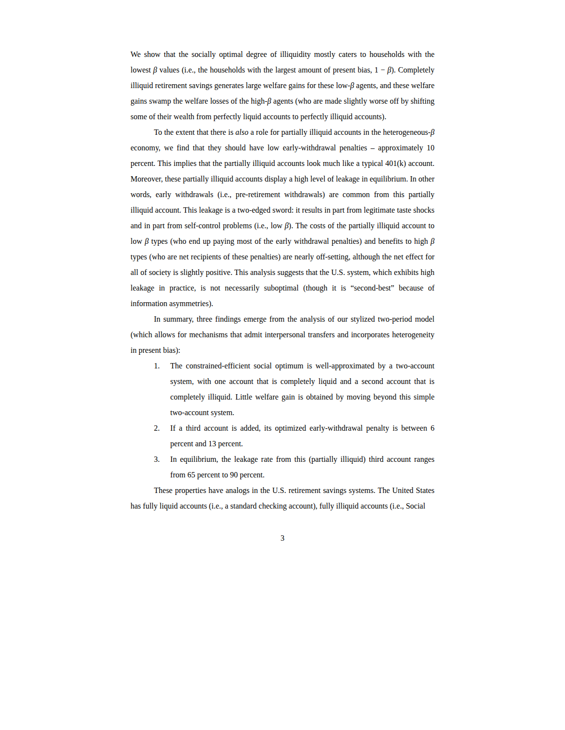We show that the socially optimal degree of illiquidity mostly caters to households with the lowest β values (i.e., the households with the largest amount of present bias, 1 − β). Completely illiquid retirement savings generates large welfare gains for these low-β agents, and these welfare gains swamp the welfare losses of the high-β agents (who are made slightly worse off by shifting some of their wealth from perfectly liquid accounts to perfectly illiquid accounts).
To the extent that there is also a role for partially illiquid accounts in the heterogeneous-β economy, we find that they should have low early-withdrawal penalties – approximately 10 percent. This implies that the partially illiquid accounts look much like a typical 401(k) account. Moreover, these partially illiquid accounts display a high level of leakage in equilibrium. In other words, early withdrawals (i.e., pre-retirement withdrawals) are common from this partially illiquid account. This leakage is a two-edged sword: it results in part from legitimate taste shocks and in part from self-control problems (i.e., low β). The costs of the partially illiquid account to low β types (who end up paying most of the early withdrawal penalties) and benefits to high β types (who are net recipients of these penalties) are nearly off-setting, although the net effect for all of society is slightly positive. This analysis suggests that the U.S. system, which exhibits high leakage in practice, is not necessarily suboptimal (though it is “second-best” because of information asymmetries).
In summary, three findings emerge from the analysis of our stylized two-period model (which allows for mechanisms that admit interpersonal transfers and incorporates heterogeneity in present bias):
The constrained-efficient social optimum is well-approximated by a two-account system, with one account that is completely liquid and a second account that is completely illiquid. Little welfare gain is obtained by moving beyond this simple two-account system.
If a third account is added, its optimized early-withdrawal penalty is between 6 percent and 13 percent.
In equilibrium, the leakage rate from this (partially illiquid) third account ranges from 65 percent to 90 percent.
These properties have analogs in the U.S. retirement savings systems. The United States has fully liquid accounts (i.e., a standard checking account), fully illiquid accounts (i.e., Social
3